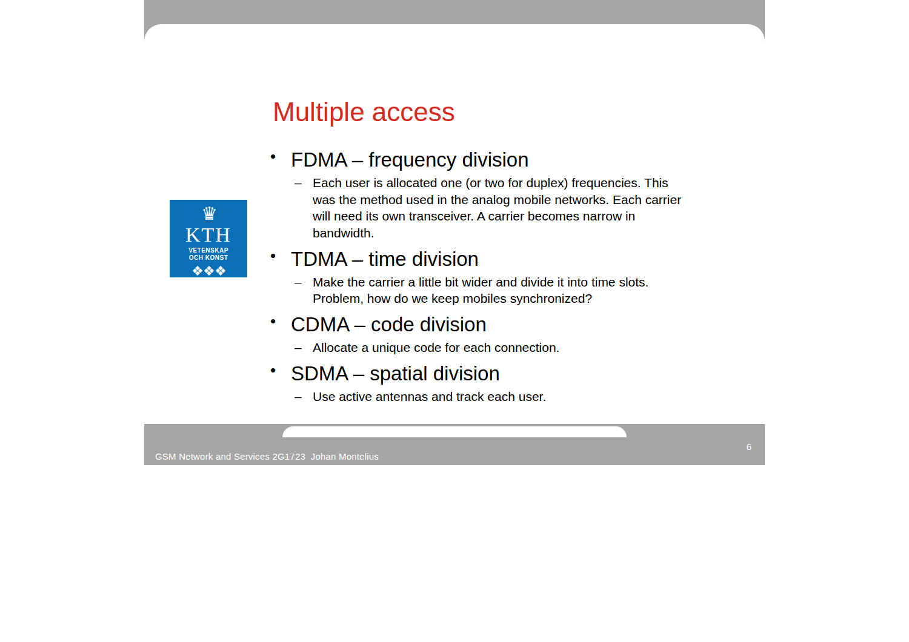Multiple access
♛
KTH
VETENSKAP
OCH KONST
❖❖❖
FDMA – frequency division
Each user is allocated one (or two for duplex) frequencies. This was the method used in the analog mobile networks. Each carrier will need its own transceiver. A carrier becomes narrow in bandwidth.
TDMA – time division
Make the carrier a little bit wider and divide it into time slots. Problem, how do we keep mobiles synchronized?
CDMA – code division
Allocate a unique code for each connection.
SDMA – spatial division
Use active antennas and track each user.
GSM Network and Services 2G1723 Johan Montelius
6